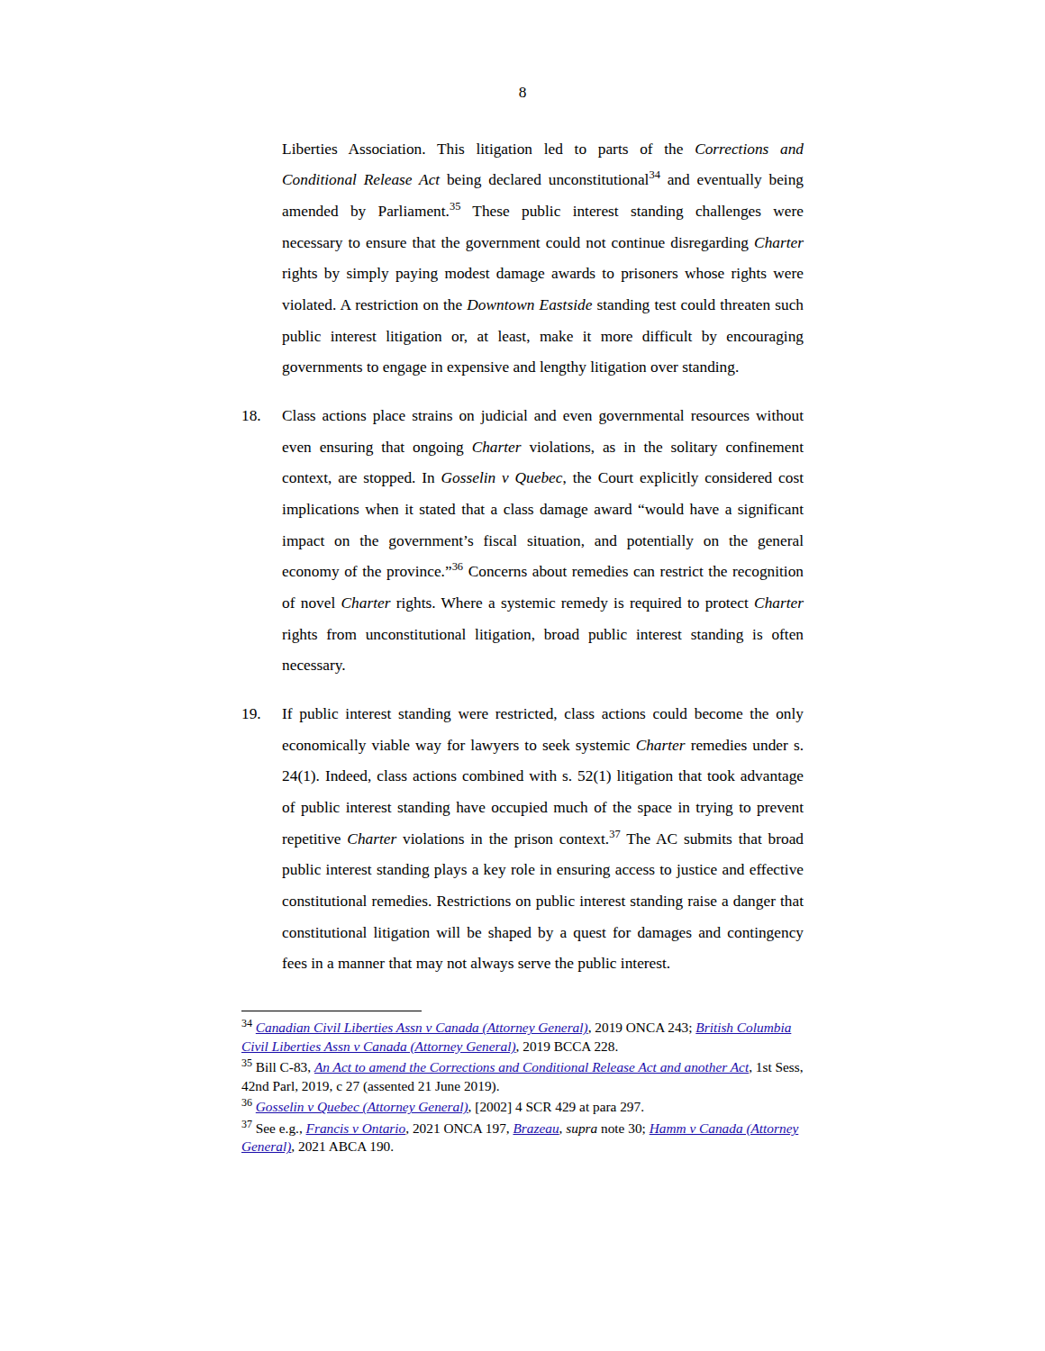8
Liberties Association. This litigation led to parts of the Corrections and Conditional Release Act being declared unconstitutional34 and eventually being amended by Parliament.35 These public interest standing challenges were necessary to ensure that the government could not continue disregarding Charter rights by simply paying modest damage awards to prisoners whose rights were violated. A restriction on the Downtown Eastside standing test could threaten such public interest litigation or, at least, make it more difficult by encouraging governments to engage in expensive and lengthy litigation over standing.
18.
Class actions place strains on judicial and even governmental resources without even ensuring that ongoing Charter violations, as in the solitary confinement context, are stopped. In Gosselin v Quebec, the Court explicitly considered cost implications when it stated that a class damage award “would have a significant impact on the government’s fiscal situation, and potentially on the general economy of the province.”36 Concerns about remedies can restrict the recognition of novel Charter rights. Where a systemic remedy is required to protect Charter rights from unconstitutional litigation, broad public interest standing is often necessary.
19.
If public interest standing were restricted, class actions could become the only economically viable way for lawyers to seek systemic Charter remedies under s. 24(1). Indeed, class actions combined with s. 52(1) litigation that took advantage of public interest standing have occupied much of the space in trying to prevent repetitive Charter violations in the prison context.37 The AC submits that broad public interest standing plays a key role in ensuring access to justice and effective constitutional remedies. Restrictions on public interest standing raise a danger that constitutional litigation will be shaped by a quest for damages and contingency fees in a manner that may not always serve the public interest.
34 Canadian Civil Liberties Assn v Canada (Attorney General), 2019 ONCA 243; British Columbia Civil Liberties Assn v Canada (Attorney General), 2019 BCCA 228.
35 Bill C-83, An Act to amend the Corrections and Conditional Release Act and another Act, 1st Sess, 42nd Parl, 2019, c 27 (assented 21 June 2019).
36 Gosselin v Quebec (Attorney General), [2002] 4 SCR 429 at para 297.
37 See e.g., Francis v Ontario, 2021 ONCA 197, Brazeau, supra note 30; Hamm v Canada (Attorney General), 2021 ABCA 190.